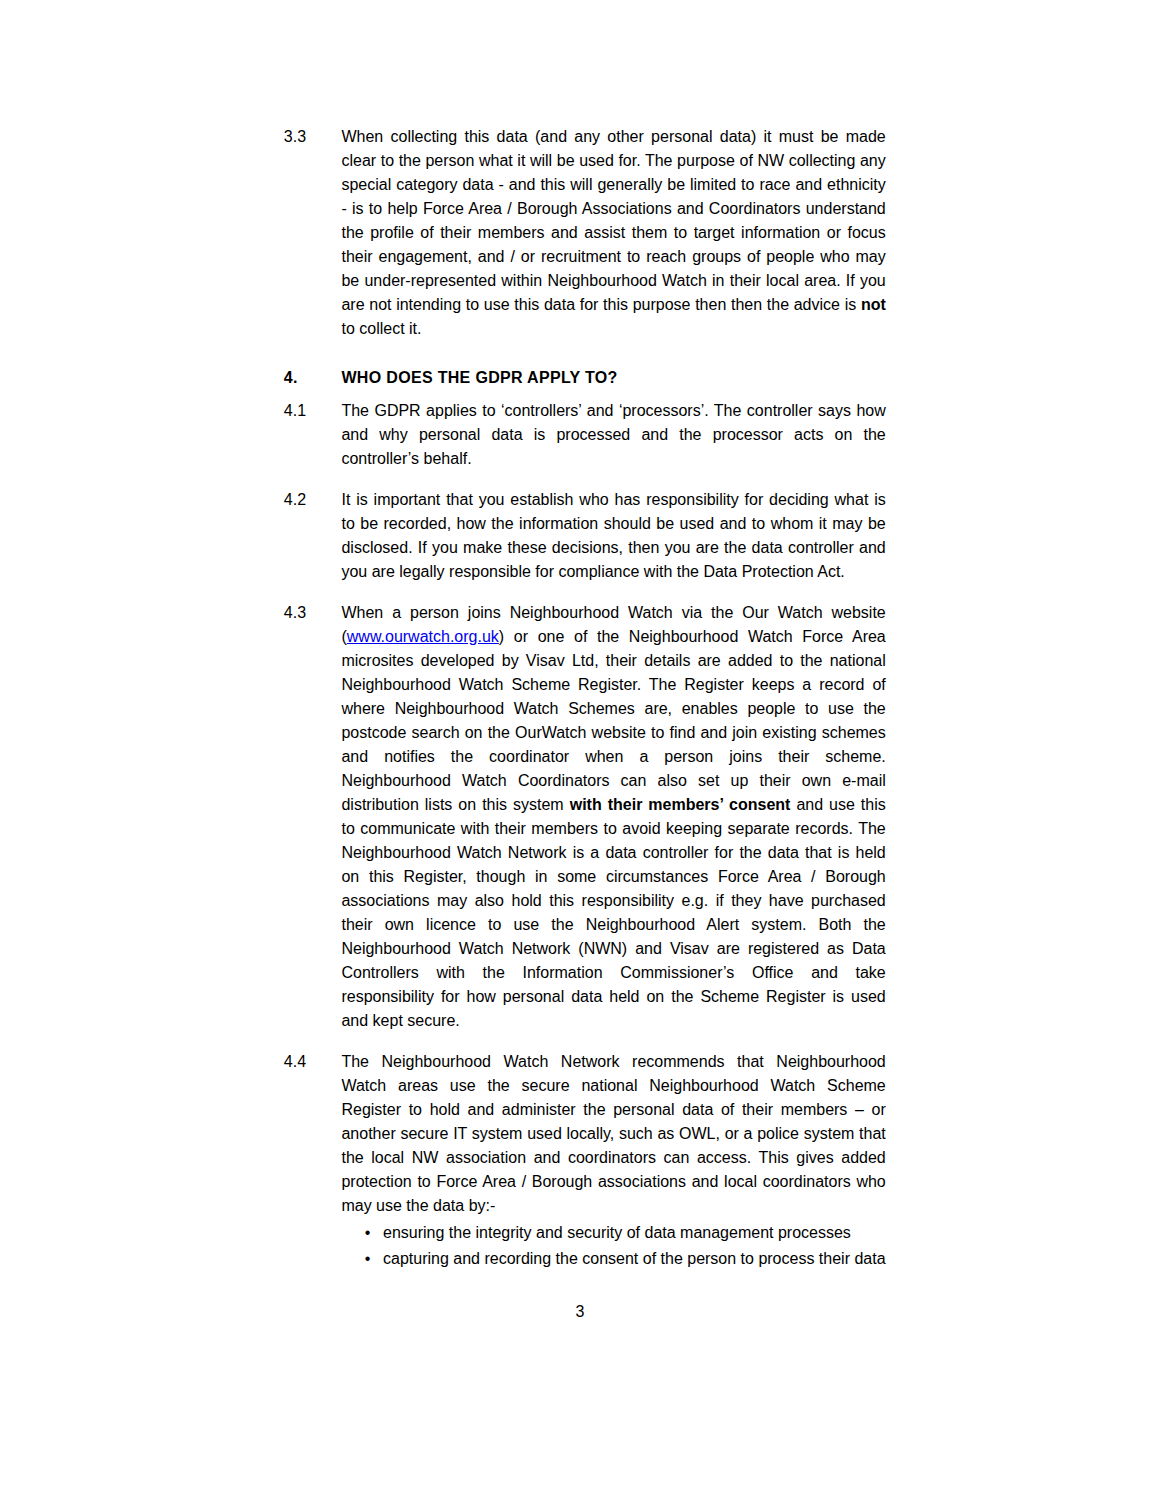3.3
When collecting this data (and any other personal data) it must be made clear to the person what it will be used for. The purpose of NW collecting any special category data - and this will generally be limited to race and ethnicity - is to help Force Area / Borough Associations and Coordinators understand the profile of their members and assist them to target information or focus their engagement, and / or recruitment to reach groups of people who may be under-represented within Neighbourhood Watch in their local area. If you are not intending to use this data for this purpose then then the advice is not to collect it.
4. WHO DOES THE GDPR APPLY TO?
4.1
The GDPR applies to ‘controllers’ and ‘processors’. The controller says how and why personal data is processed and the processor acts on the controller’s behalf.
4.2
It is important that you establish who has responsibility for deciding what is to be recorded, how the information should be used and to whom it may be disclosed. If you make these decisions, then you are the data controller and you are legally responsible for compliance with the Data Protection Act.
4.3
When a person joins Neighbourhood Watch via the Our Watch website (www.ourwatch.org.uk) or one of the Neighbourhood Watch Force Area microsites developed by Visav Ltd, their details are added to the national Neighbourhood Watch Scheme Register. The Register keeps a record of where Neighbourhood Watch Schemes are, enables people to use the postcode search on the OurWatch website to find and join existing schemes and notifies the coordinator when a person joins their scheme. Neighbourhood Watch Coordinators can also set up their own e-mail distribution lists on this system with their members’ consent and use this to communicate with their members to avoid keeping separate records. The Neighbourhood Watch Network is a data controller for the data that is held on this Register, though in some circumstances Force Area / Borough associations may also hold this responsibility e.g. if they have purchased their own licence to use the Neighbourhood Alert system. Both the Neighbourhood Watch Network (NWN) and Visav are registered as Data Controllers with the Information Commissioner’s Office and take responsibility for how personal data held on the Scheme Register is used and kept secure.
4.4
The Neighbourhood Watch Network recommends that Neighbourhood Watch areas use the secure national Neighbourhood Watch Scheme Register to hold and administer the personal data of their members – or another secure IT system used locally, such as OWL, or a police system that the local NW association and coordinators can access. This gives added protection to Force Area / Borough associations and local coordinators who may use the data by:-
ensuring the integrity and security of data management processes
capturing and recording the consent of the person to process their data
3